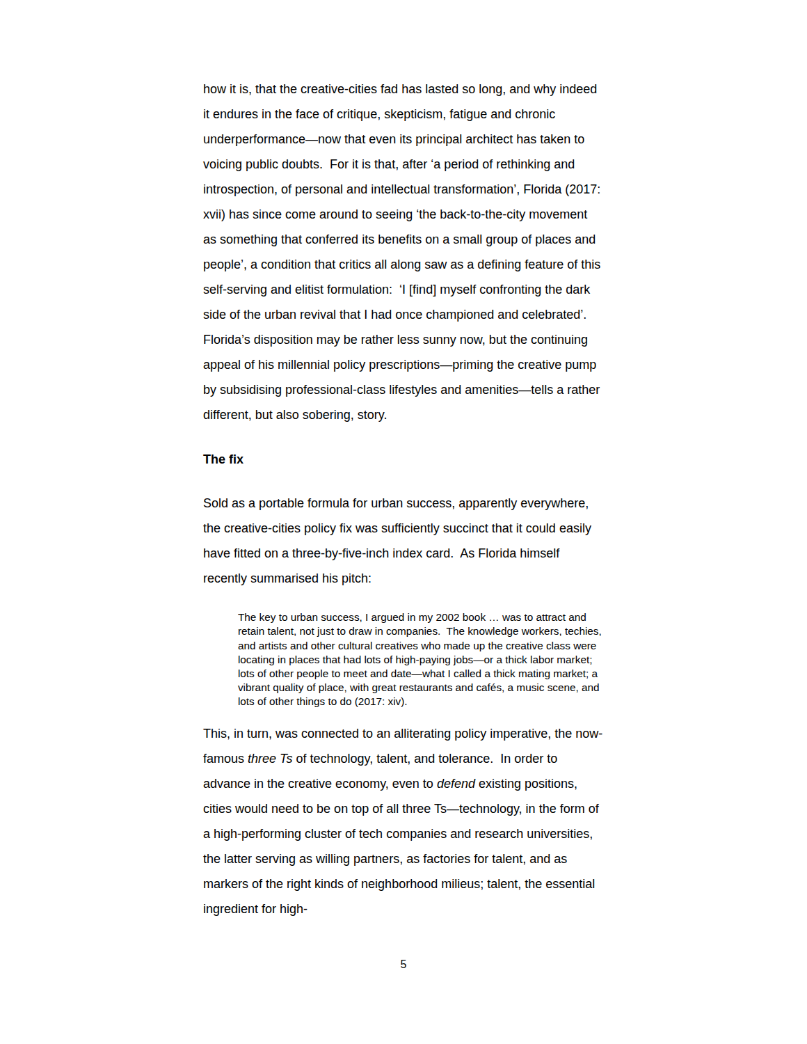how it is, that the creative-cities fad has lasted so long, and why indeed it endures in the face of critique, skepticism, fatigue and chronic underperformance—now that even its principal architect has taken to voicing public doubts. For it is that, after ‘a period of rethinking and introspection, of personal and intellectual transformation’, Florida (2017: xvii) has since come around to seeing ‘the back-to-the-city movement as something that conferred its benefits on a small group of places and people’, a condition that critics all along saw as a defining feature of this self-serving and elitist formulation: ‘I [find] myself confronting the dark side of the urban revival that I had once championed and celebrated’. Florida’s disposition may be rather less sunny now, but the continuing appeal of his millennial policy prescriptions—priming the creative pump by subsidising professional-class lifestyles and amenities—tells a rather different, but also sobering, story.
The fix
Sold as a portable formula for urban success, apparently everywhere, the creative-cities policy fix was sufficiently succinct that it could easily have fitted on a three-by-five-inch index card. As Florida himself recently summarised his pitch:
The key to urban success, I argued in my 2002 book … was to attract and retain talent, not just to draw in companies. The knowledge workers, techies, and artists and other cultural creatives who made up the creative class were locating in places that had lots of high-paying jobs—or a thick labor market; lots of other people to meet and date—what I called a thick mating market; a vibrant quality of place, with great restaurants and cafés, a music scene, and lots of other things to do (2017: xiv).
This, in turn, was connected to an alliterating policy imperative, the now-famous three Ts of technology, talent, and tolerance. In order to advance in the creative economy, even to defend existing positions, cities would need to be on top of all three Ts—technology, in the form of a high-performing cluster of tech companies and research universities, the latter serving as willing partners, as factories for talent, and as markers of the right kinds of neighborhood milieus; talent, the essential ingredient for high-
5